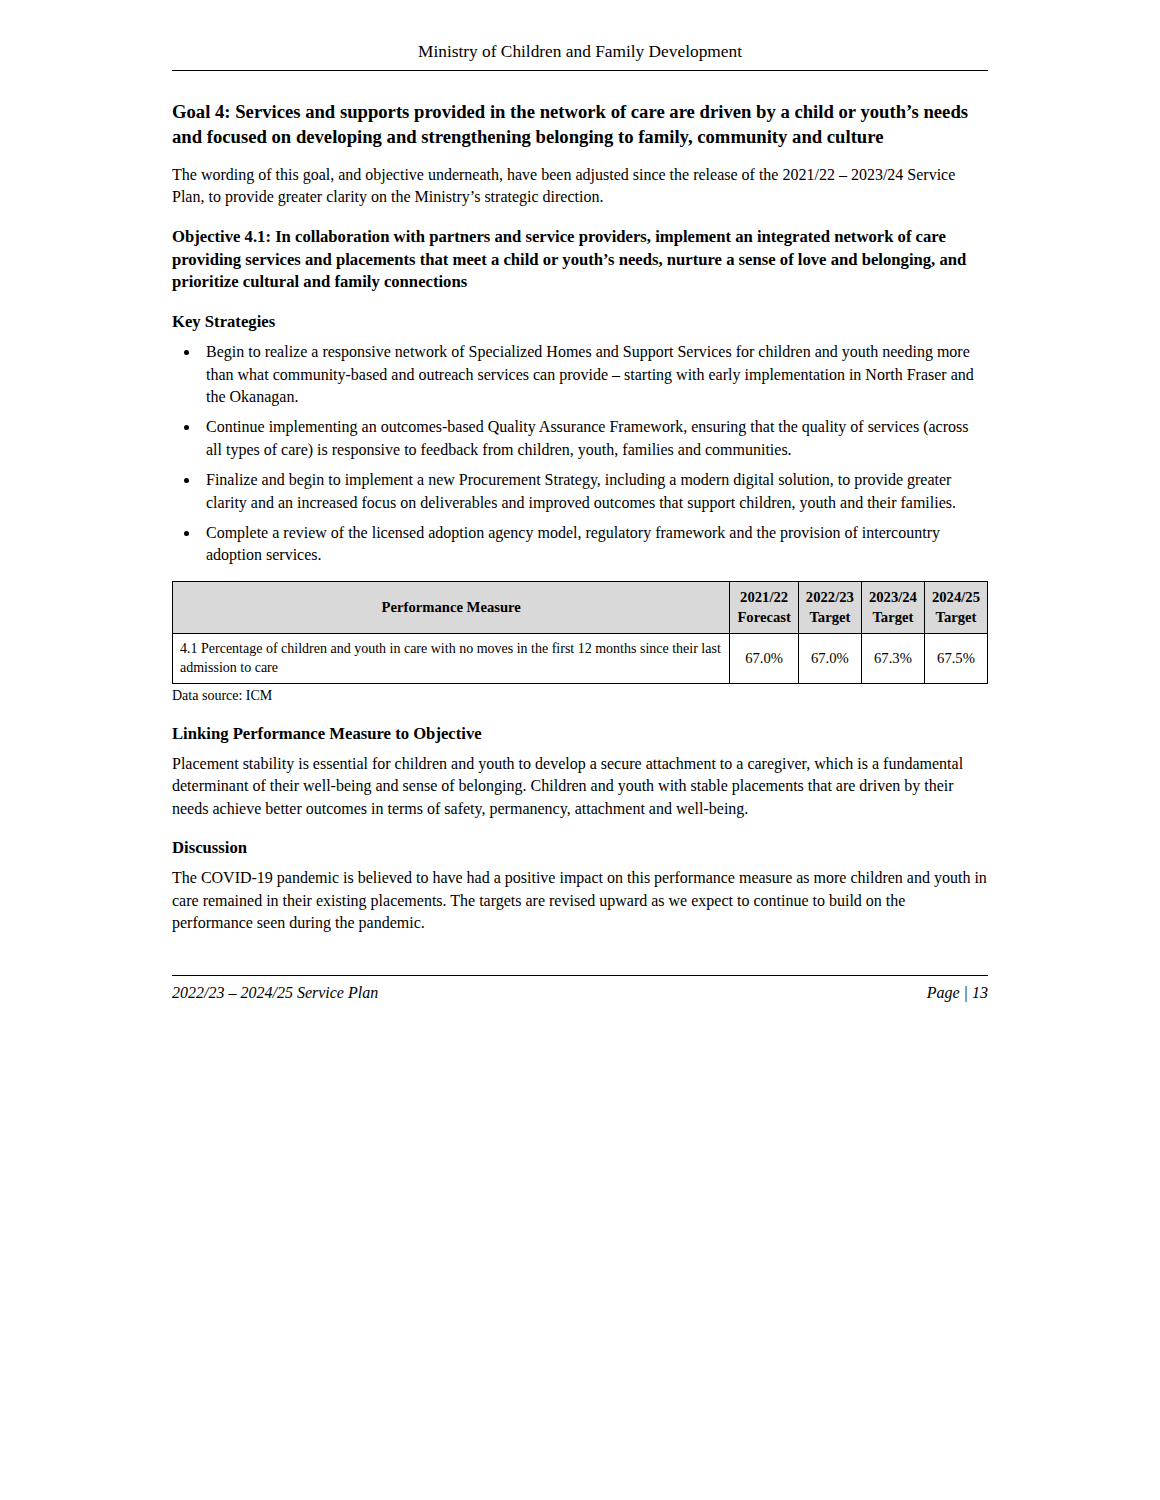Ministry of Children and Family Development
Goal 4: Services and supports provided in the network of care are driven by a child or youth’s needs and focused on developing and strengthening belonging to family, community and culture
The wording of this goal, and objective underneath, have been adjusted since the release of the 2021/22 – 2023/24 Service Plan, to provide greater clarity on the Ministry’s strategic direction.
Objective 4.1: In collaboration with partners and service providers, implement an integrated network of care providing services and placements that meet a child or youth’s needs, nurture a sense of love and belonging, and prioritize cultural and family connections
Key Strategies
Begin to realize a responsive network of Specialized Homes and Support Services for children and youth needing more than what community-based and outreach services can provide – starting with early implementation in North Fraser and the Okanagan.
Continue implementing an outcomes-based Quality Assurance Framework, ensuring that the quality of services (across all types of care) is responsive to feedback from children, youth, families and communities.
Finalize and begin to implement a new Procurement Strategy, including a modern digital solution, to provide greater clarity and an increased focus on deliverables and improved outcomes that support children, youth and their families.
Complete a review of the licensed adoption agency model, regulatory framework and the provision of intercountry adoption services.
| Performance Measure | 2021/22 Forecast | 2022/23 Target | 2023/24 Target | 2024/25 Target |
| --- | --- | --- | --- | --- |
| 4.1 Percentage of children and youth in care with no moves in the first 12 months since their last admission to care | 67.0% | 67.0% | 67.3% | 67.5% |
Data source: ICM
Linking Performance Measure to Objective
Placement stability is essential for children and youth to develop a secure attachment to a caregiver, which is a fundamental determinant of their well-being and sense of belonging. Children and youth with stable placements that are driven by their needs achieve better outcomes in terms of safety, permanency, attachment and well-being.
Discussion
The COVID-19 pandemic is believed to have had a positive impact on this performance measure as more children and youth in care remained in their existing placements. The targets are revised upward as we expect to continue to build on the performance seen during the pandemic.
2022/23 – 2024/25 Service Plan Page | 13